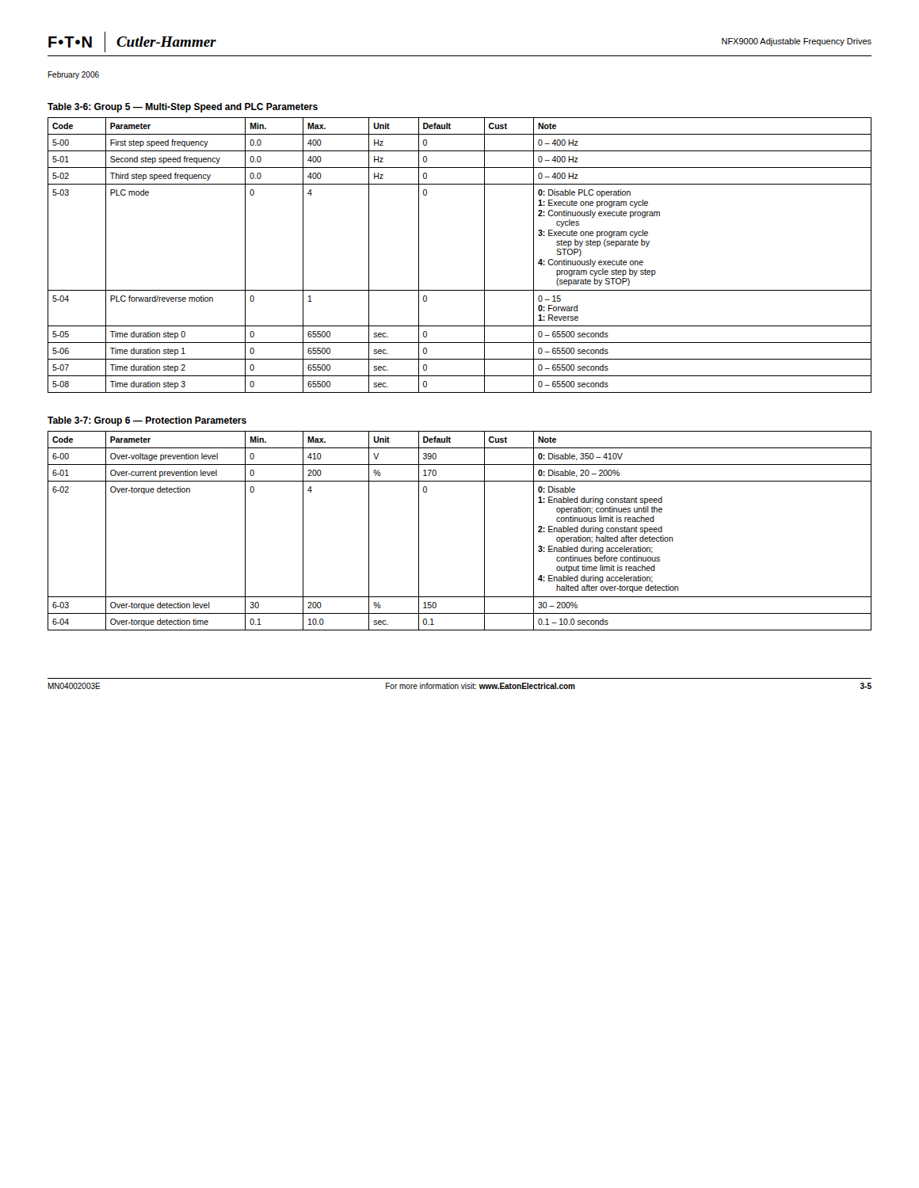F•T•N Cutler-Hammer
NFX9000 Adjustable Frequency Drives
February 2006
Table 3-6: Group 5 — Multi-Step Speed and PLC Parameters
| Code | Parameter | Min. | Max. | Unit | Default | Cust | Note |
| --- | --- | --- | --- | --- | --- | --- | --- |
| 5-00 | First step speed frequency | 0.0 | 400 | Hz | 0 | | 0 – 400 Hz |
| 5-01 | Second step speed frequency | 0.0 | 400 | Hz | 0 | | 0 – 400 Hz |
| 5-02 | Third step speed frequency | 0.0 | 400 | Hz | 0 | | 0 – 400 Hz |
| 5-03 | PLC mode | 0 | 4 | | 0 | | 0: Disable PLC operation 1: Execute one program cycle 2: Continuously execute program cycles 3: Execute one program cycle step by step (separate by STOP) 4: Continuously execute one program cycle step by step (separate by STOP) |
| 5-04 | PLC forward/reverse motion | 0 | 1 | | 0 | | 0 – 15 0: Forward 1: Reverse |
| 5-05 | Time duration step 0 | 0 | 65500 | sec. | 0 | | 0 – 65500 seconds |
| 5-06 | Time duration step 1 | 0 | 65500 | sec. | 0 | | 0 – 65500 seconds |
| 5-07 | Time duration step 2 | 0 | 65500 | sec. | 0 | | 0 – 65500 seconds |
| 5-08 | Time duration step 3 | 0 | 65500 | sec. | 0 | | 0 – 65500 seconds |
Table 3-7: Group 6 — Protection Parameters
| Code | Parameter | Min. | Max. | Unit | Default | Cust | Note |
| --- | --- | --- | --- | --- | --- | --- | --- |
| 6-00 | Over-voltage prevention level | 0 | 410 | V | 390 | | 0: Disable, 350 – 410V |
| 6-01 | Over-current prevention level | 0 | 200 | % | 170 | | 0: Disable, 20 – 200% |
| 6-02 | Over-torque detection | 0 | 4 | | 0 | | 0: Disable 1: Enabled during constant speed operation; continues until the continuous limit is reached 2: Enabled during constant speed operation; halted after detection 3: Enabled during acceleration; continues before continuous output time limit is reached 4: Enabled during acceleration; halted after over-torque detection |
| 6-03 | Over-torque detection level | 30 | 200 | % | 150 | | 30 – 200% |
| 6-04 | Over-torque detection time | 0.1 | 10.0 | sec. | 0.1 | | 0.1 – 10.0 seconds |
MN04002003E
For more information visit: www.EatonElectrical.com
3-5